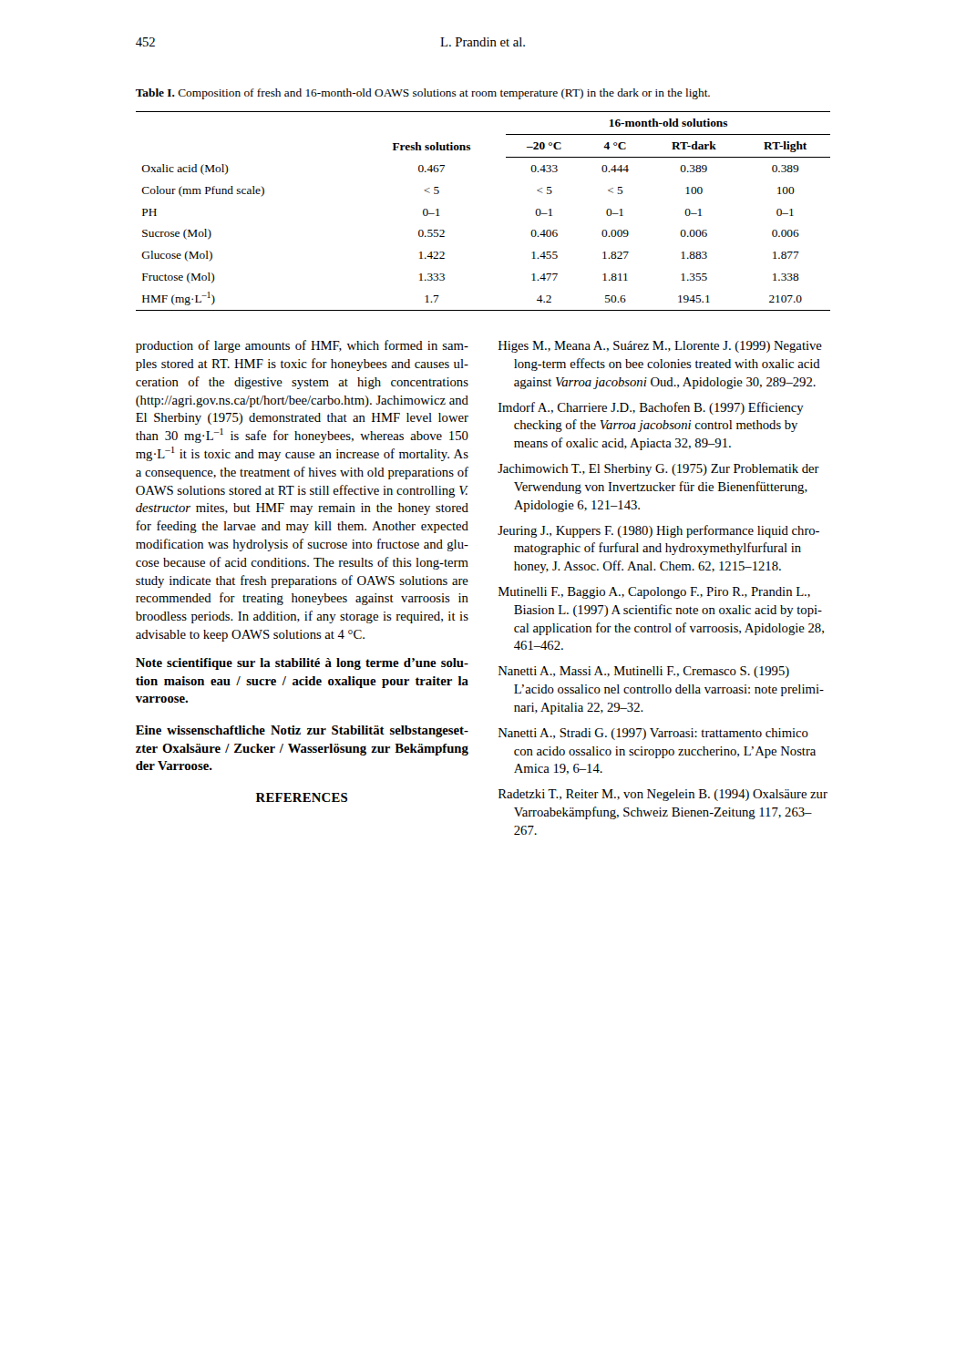452 L. Prandin et al.
Table I. Composition of fresh and 16-month-old OAWS solutions at room temperature (RT) in the dark or in the light.
| | Fresh solutions | 16-month-old solutions |
| --- | --- | --- |
| –20 °C | 4 °C | RT-dark | RT-light |
| Oxalic acid (Mol) | 0.467 | 0.433 | 0.444 | 0.389 | 0.389 |
| Colour (mm Pfund scale) | < 5 | < 5 | < 5 | 100 | 100 |
| PH | 0–1 | 0–1 | 0–1 | 0–1 | 0–1 |
| Sucrose (Mol) | 0.552 | 0.406 | 0.009 | 0.006 | 0.006 |
| Glucose (Mol) | 1.422 | 1.455 | 1.827 | 1.883 | 1.877 |
| Fructose (Mol) | 1.333 | 1.477 | 1.811 | 1.355 | 1.338 |
| HMF (mg·L –1 ) | 1.7 | 4.2 | 50.6 | 1945.1 | 2107.0 |
production of large amounts of HMF, which formed in samples stored at RT. HMF is toxic for honeybees and causes ulceration of the digestive system at high concentrations (http://agri.gov.ns.ca/pt/hort/bee/carbo.htm). Jachimowicz and El Sherbiny (1975) demonstrated that an HMF level lower than 30 mg·L–1 is safe for honeybees, whereas above 150 mg·L–1 it is toxic and may cause an increase of mortality. As a consequence, the treatment of hives with old preparations of OAWS solutions stored at RT is still effective in controlling V. destructor mites, but HMF may remain in the honey stored for feeding the larvae and may kill them. Another expected modification was hydrolysis of sucrose into fructose and glucose because of acid conditions. The results of this long-term study indicate that fresh preparations of OAWS solutions are recommended for treating honeybees against varroosis in broodless periods. In addition, if any storage is required, it is advisable to keep OAWS solutions at 4 °C.
Note scientifique sur la stabilité à long terme d’une solution maison eau / sucre / acide oxalique pour traiter la varroose.
Eine wissenschaftliche Notiz zur Stabilität selbstangesetzter Oxalsäure / Zucker / Wasserlösung zur Bekämpfung der Varroose.
REFERENCES
Higes M., Meana A., Suárez M., Llorente J. (1999) Negative long-term effects on bee colonies treated with oxalic acid against Varroa jacobsoni Oud., Apidologie 30, 289–292.
Imdorf A., Charriere J.D., Bachofen B. (1997) Efficiency checking of the Varroa jacobsoni control methods by means of oxalic acid, Apiacta 32, 89–91.
Jachimowich T., El Sherbiny G. (1975) Zur Problematik der Verwendung von Invertzucker für die Bienenfütterung, Apidologie 6, 121–143.
Jeuring J., Kuppers F. (1980) High performance liquid chromatographic of furfural and hydroxymethylfurfural in honey, J. Assoc. Off. Anal. Chem. 62, 1215–1218.
Mutinelli F., Baggio A., Capolongo F., Piro R., Prandin L., Biasion L. (1997) A scientific note on oxalic acid by topical application for the control of varroosis, Apidologie 28, 461–462.
Nanetti A., Massi A., Mutinelli F., Cremasco S. (1995) L’acido ossalico nel controllo della varroasi: note preliminari, Apitalia 22, 29–32.
Nanetti A., Stradi G. (1997) Varroasi: trattamento chimico con acido ossalico in sciroppo zuccherino, L’Ape Nostra Amica 19, 6–14.
Radetzki T., Reiter M., von Negelein B. (1994) Oxalsäure zur Varroabekämpfung, Schweiz Bienen-Zeitung 117, 263–267.